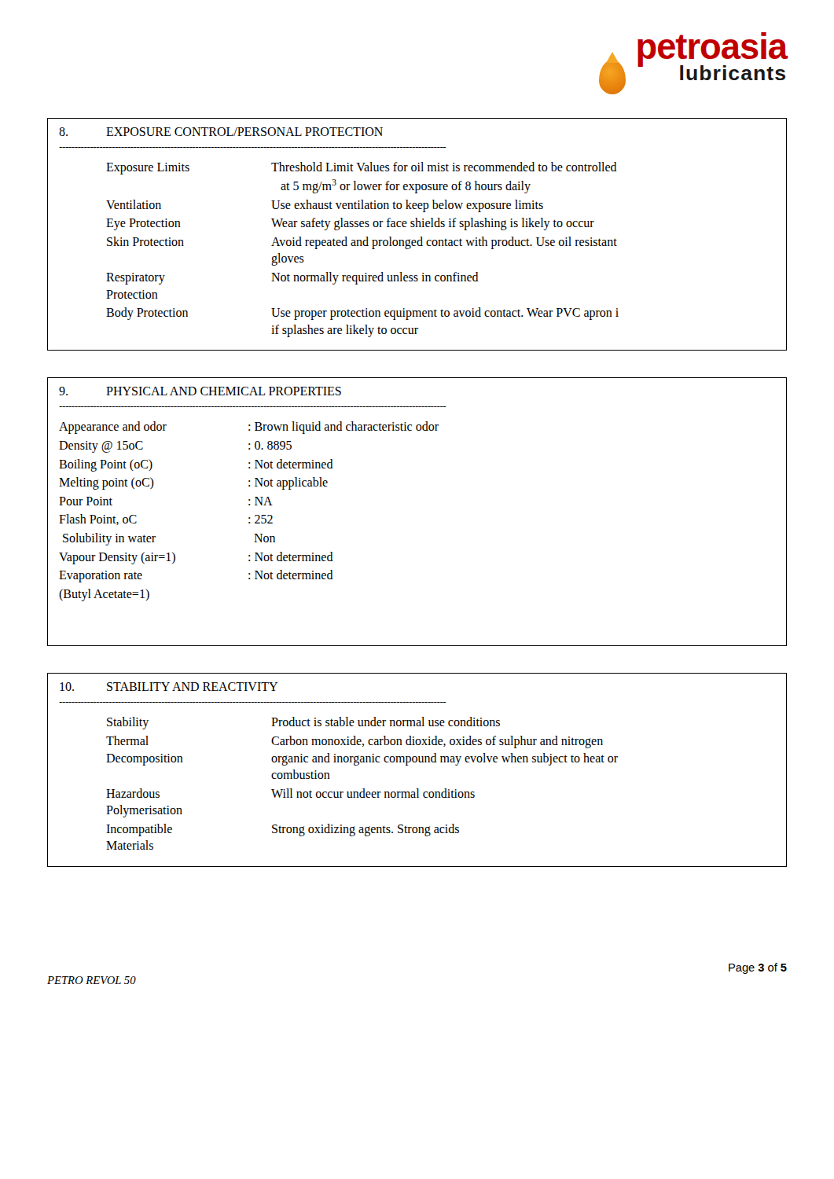petroasia
lubricants
8. EXPOSURE CONTROL/PERSONAL PROTECTION
-----------------------------------------------------------------------------------------------------------------------------
| Exposure Limits | Threshold Limit Values for oil mist is recommended to be controlled at 5 mg/m 3 or lower for exposure of 8 hours daily |
| Ventilation | Use exhaust ventilation to keep below exposure limits |
| Eye Protection | Wear safety glasses or face shields if splashing is likely to occur |
| Skin Protection | Avoid repeated and prolonged contact with product. Use oil resistant gloves |
| Respiratory Protection | Not normally required unless in confined |
| Body Protection | Use proper protection equipment to avoid contact. Wear PVC apron i if splashes are likely to occur |
9. PHYSICAL AND CHEMICAL PROPERTIES
-----------------------------------------------------------------------------------------------------------------------------
| Appearance and odor | : Brown liquid and characteristic odor |
| Density @ 15oC | : 0. 8895 |
| Boiling Point (oC) | : Not determined |
| Melting point (oC) | : Not applicable |
| Pour Point | : NA |
| Flash Point, oC | : 252 |
| Solubility in water | Non |
| Vapour Density (air=1) | : Not determined |
| Evaporation rate | : Not determined |
| (Butyl Acetate=1) | |
10. STABILITY AND REACTIVITY
-----------------------------------------------------------------------------------------------------------------------------
| Stability | Product is stable under normal use conditions |
| Thermal Decomposition | Carbon monoxide, carbon dioxide, oxides of sulphur and nitrogen organic and inorganic compound may evolve when subject to heat or combustion |
| Hazardous Polymerisation | Will not occur undeer normal conditions |
| Incompatible Materials | Strong oxidizing agents. Strong acids |
Page 3 of 5
PETRO REVOL 50